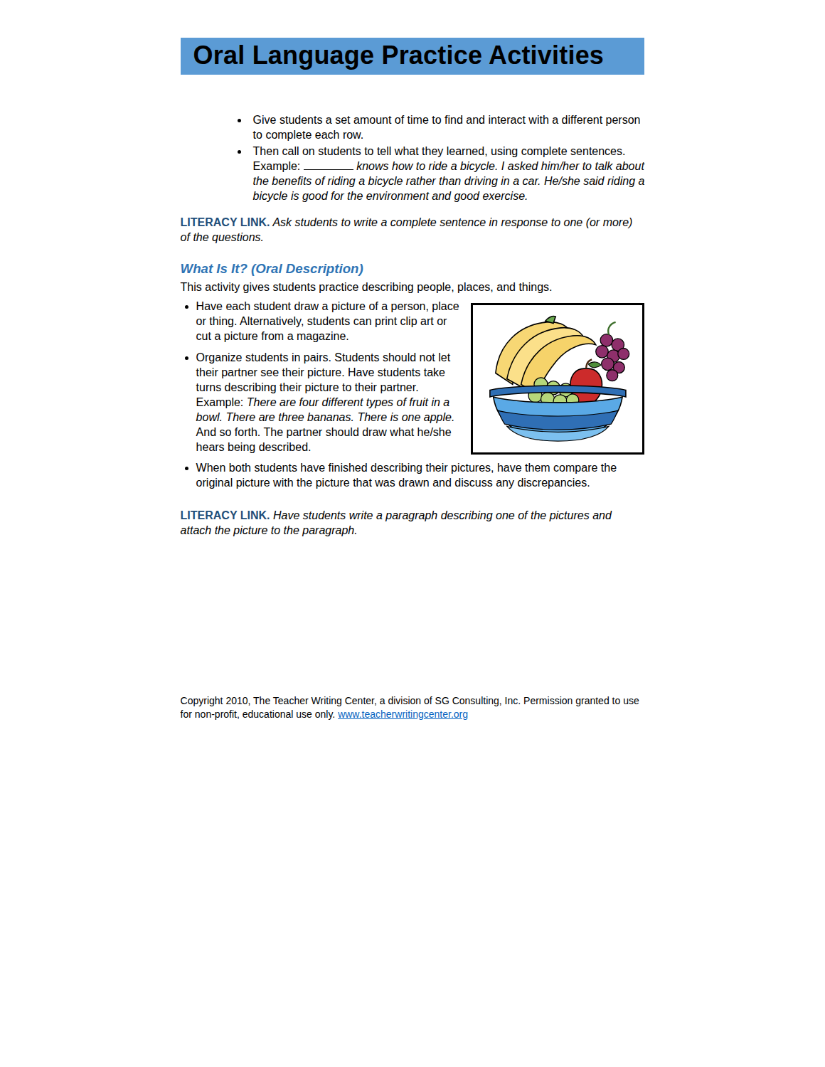Oral Language Practice Activities
Give students a set amount of time to find and interact with a different person to complete each row.
Then call on students to tell what they learned, using complete sentences. Example: knows how to ride a bicycle. I asked him/her to talk about the benefits of riding a bicycle rather than driving in a car. He/she said riding a bicycle is good for the environment and good exercise.
LITERACY LINK. Ask students to write a complete sentence in response to one (or more) of the questions.
What Is It? (Oral Description)
This activity gives students practice describing people, places, and things.
Have each student draw a picture of a person, place or thing. Alternatively, students can print clip art or cut a picture from a magazine.
Organize students in pairs. Students should not let their partner see their picture. Have students take turns describing their picture to their partner. Example: There are four different types of fruit in a bowl. There are three bananas. There is one apple. And so forth. The partner should draw what he/she hears being described.
When both students have finished describing their pictures, have them compare the original picture with the picture that was drawn and discuss any discrepancies.
LITERACY LINK. Have students write a paragraph describing one of the pictures and attach the picture to the paragraph.
Copyright 2010, The Teacher Writing Center, a division of SG Consulting, Inc. Permission granted to use for non-profit, educational use only. www.teacherwritingcenter.org